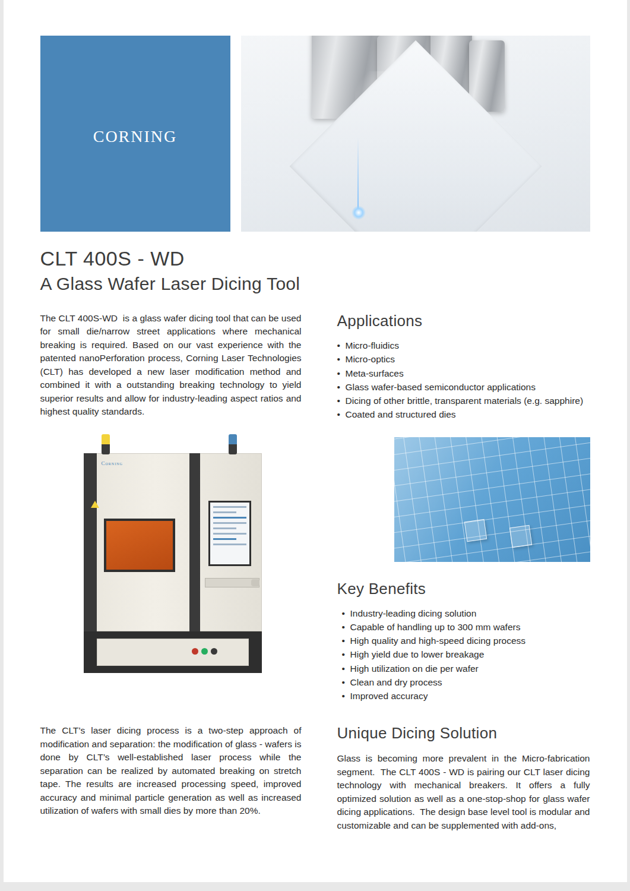Corning
CLT 400S - WD
A Glass Wafer Laser Dicing Tool
The CLT 400S-WD is a glass wafer dicing tool that can be used for small die/narrow street applications where mechanical breaking is required. Based on our vast experience with the patented nanoPerforation process, Corning Laser Technologies (CLT) has developed a new laser modification method and combined it with a outstanding breaking technology to yield superior results and allow for industry-leading aspect ratios and highest quality standards.
Corning
Applications
Micro-fluidics
Micro-optics
Meta-surfaces
Glass wafer-based semiconductor applications
Dicing of other brittle, transparent materials (e.g. sapphire)
Coated and structured dies
Key Benefits
Industry-leading dicing solution
Capable of handling up to 300 mm wafers
High quality and high-speed dicing process
High yield due to lower breakage
High utilization on die per wafer
Clean and dry process
Improved accuracy
The CLT’s laser dicing process is a two-step approach of modification and separation: the modification of glass - wafers is done by CLT’s well-established laser process while the separation can be realized by automated breaking on stretch tape. The results are increased processing speed, improved accuracy and minimal particle generation as well as increased utilization of wafers with small dies by more than 20%.
Unique Dicing Solution
Glass is becoming more prevalent in the Micro-fabrication segment. The CLT 400S - WD is pairing our CLT laser dicing technology with mechanical breakers. It offers a fully optimized solution as well as a one-stop-shop for glass wafer dicing applications. The design base level tool is modular and customizable and can be supplemented with add-ons,